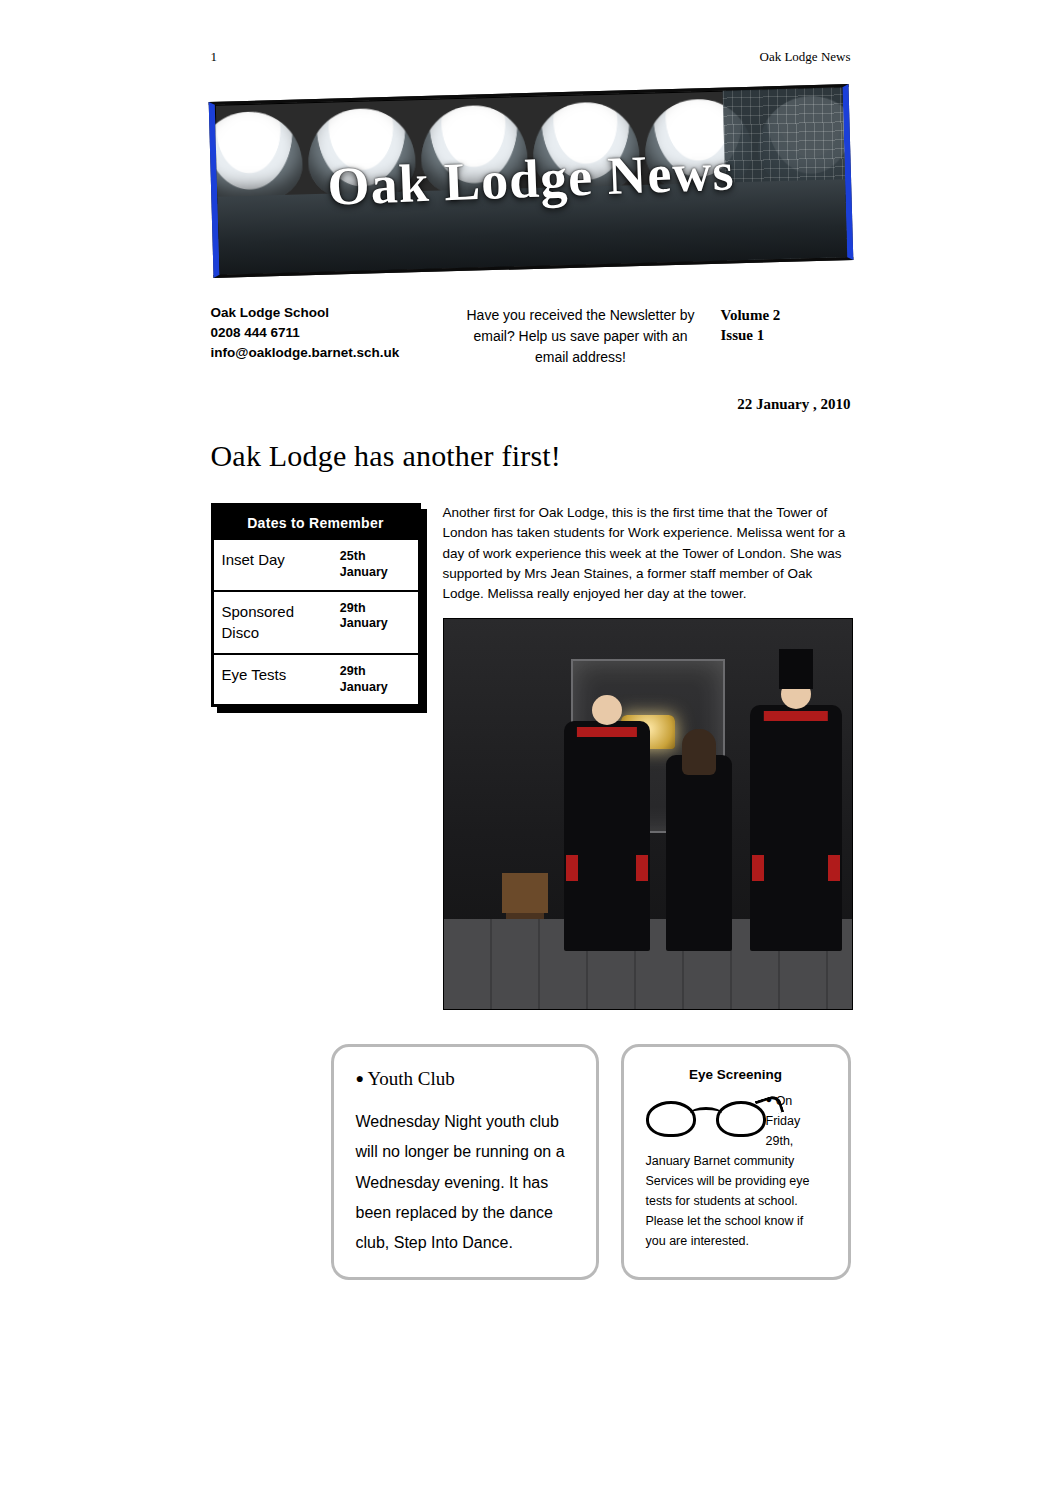1 Oak Lodge News
Oak Lodge News
Oak Lodge School
0208 444 6711
info@oaklodge.barnet.sch.uk
Have you received the Newsletter by email? Help us save paper with an email address!
Volume 2
Issue 1
22 January , 2010
Oak Lodge has another first!
Dates to Remember
| Inset Day | 25th January |
| Sponsored Disco | 29th January |
| Eye Tests | 29th January |
Another first for Oak Lodge, this is the first time that the Tower of London has taken students for Work experience. Melissa went for a day of work experience this week at the Tower of London. She was supported by Mrs Jean Staines, a former staff member of Oak Lodge. Melissa really enjoyed her day at the tower.
Youth Club
Wednesday Night youth club will no longer be running on a Wednesday evening. It has been replaced by the dance club, Step Into Dance.
Eye Screening
● On Friday 29th, January Barnet community Services will be providing eye tests for students at school. Please let the school know if you are interested.